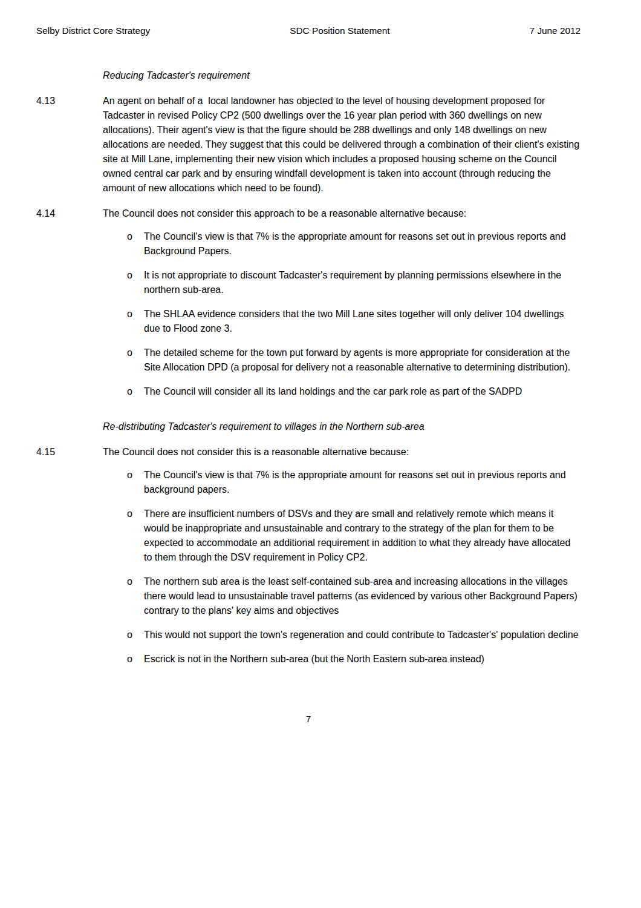Selby District Core Strategy SDC Position Statement 7 June 2012
Reducing Tadcaster's requirement
4.13
An agent on behalf of a local landowner has objected to the level of housing development proposed for Tadcaster in revised Policy CP2 (500 dwellings over the 16 year plan period with 360 dwellings on new allocations). Their agent's view is that the figure should be 288 dwellings and only 148 dwellings on new allocations are needed. They suggest that this could be delivered through a combination of their client's existing site at Mill Lane, implementing their new vision which includes a proposed housing scheme on the Council owned central car park and by ensuring windfall development is taken into account (through reducing the amount of new allocations which need to be found).
4.14
The Council does not consider this approach to be a reasonable alternative because:
The Council's view is that 7% is the appropriate amount for reasons set out in previous reports and Background Papers.
It is not appropriate to discount Tadcaster's requirement by planning permissions elsewhere in the northern sub-area.
The SHLAA evidence considers that the two Mill Lane sites together will only deliver 104 dwellings due to Flood zone 3.
The detailed scheme for the town put forward by agents is more appropriate for consideration at the Site Allocation DPD (a proposal for delivery not a reasonable alternative to determining distribution).
The Council will consider all its land holdings and the car park role as part of the SADPD
Re-distributing Tadcaster's requirement to villages in the Northern sub-area
4.15
The Council does not consider this is a reasonable alternative because:
The Council's view is that 7% is the appropriate amount for reasons set out in previous reports and background papers.
There are insufficient numbers of DSVs and they are small and relatively remote which means it would be inappropriate and unsustainable and contrary to the strategy of the plan for them to be expected to accommodate an additional requirement in addition to what they already have allocated to them through the DSV requirement in Policy CP2.
The northern sub area is the least self-contained sub-area and increasing allocations in the villages there would lead to unsustainable travel patterns (as evidenced by various other Background Papers) contrary to the plans' key aims and objectives
This would not support the town's regeneration and could contribute to Tadcaster's' population decline
Escrick is not in the Northern sub-area (but the North Eastern sub-area instead)
7